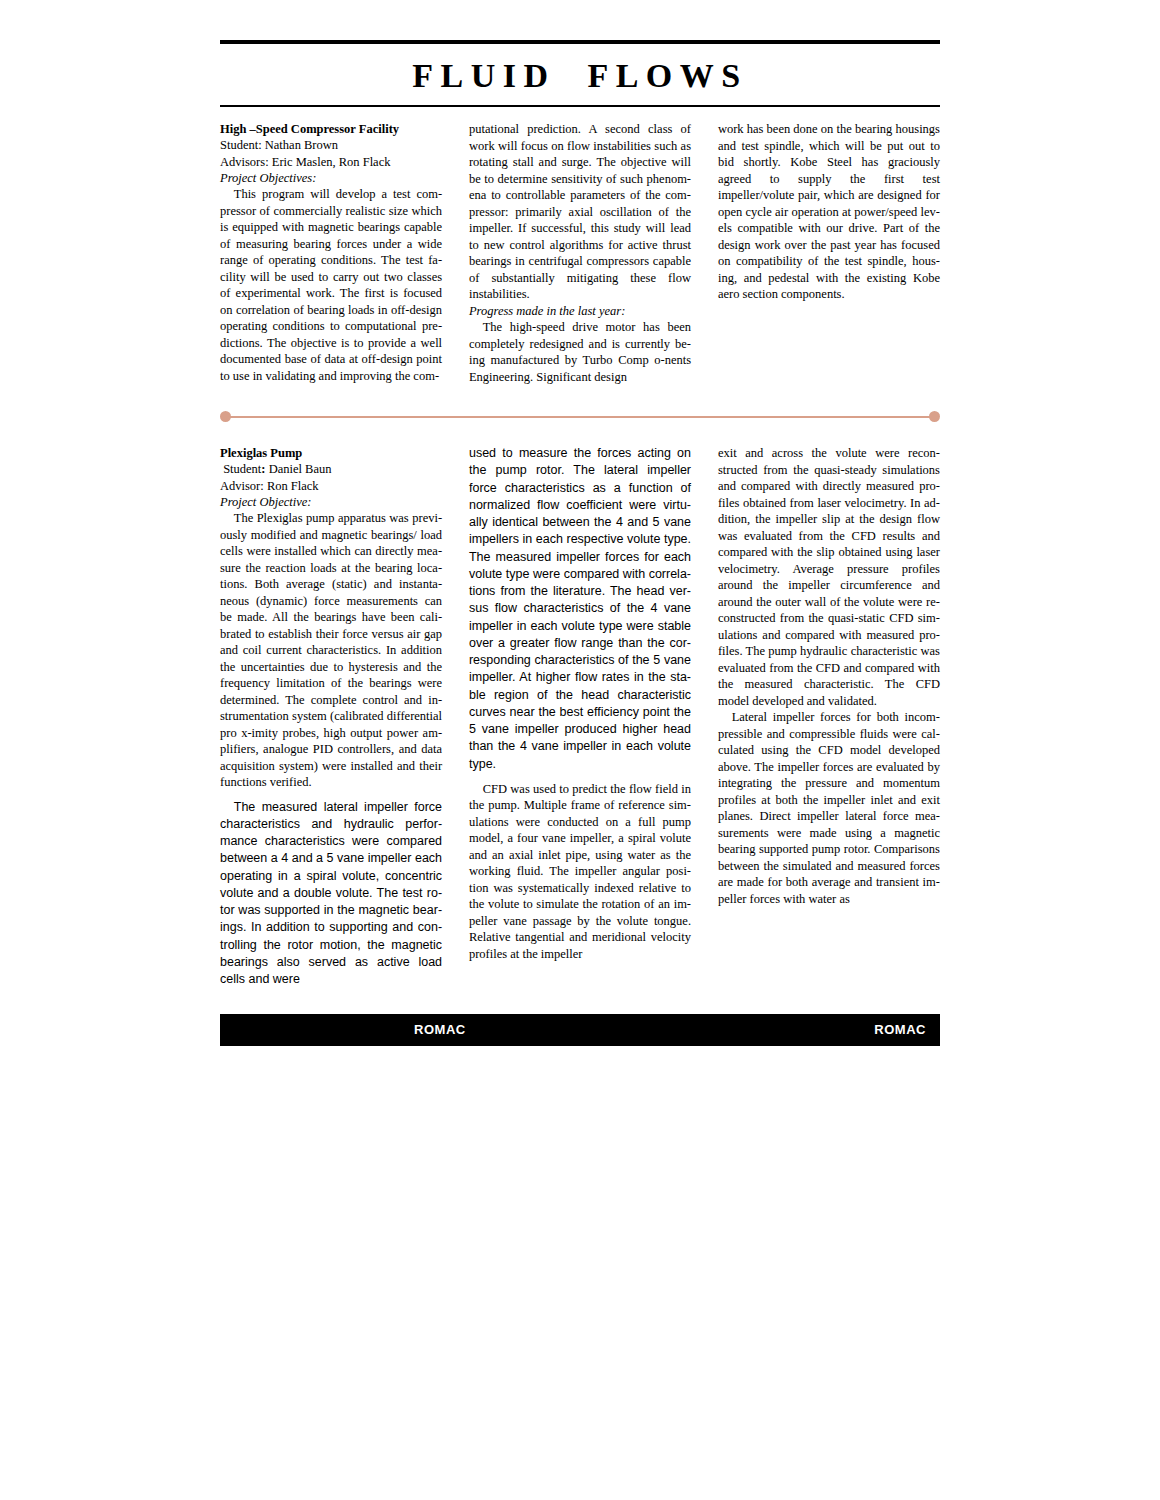FLUID FLOWS
High –Speed Compressor Facility
Student: Nathan Brown
Advisors: Eric Maslen, Ron Flack
Project Objectives:
This program will develop a test compressor of commercially realistic size which is equipped with magnetic bearings capable of measuring bearing forces under a wide range of operating conditions. The test facility will be used to carry out two classes of experimental work. The first is focused on correlation of bearing loads in off-design operating conditions to computational predictions. The objective is to provide a well documented base of data at off-design point to use in validating and improving the com-
putational prediction. A second class of work will focus on flow instabilities such as rotating stall and surge. The objective will be to determine sensitivity of such phenomena to controllable parameters of the compressor: primarily axial oscillation of the impeller. If successful, this study will lead to new control algorithms for active thrust bearings in centrifugal compressors capable of substantially mitigating these flow instabilities.
Progress made in the last year:
The high-speed drive motor has been completely redesigned and is currently being manufactured by Turbo Comp o-nents Engineering. Significant design
work has been done on the bearing housings and test spindle, which will be put out to bid shortly. Kobe Steel has graciously agreed to supply the first test impeller/volute pair, which are designed for open cycle air operation at power/speed levels compatible with our drive. Part of the design work over the past year has focused on compatibility of the test spindle, housing, and pedestal with the existing Kobe aero section components.
Plexiglas Pump
Student: Daniel Baun
Advisor: Ron Flack
Project Objective:
The Plexiglas pump apparatus was previously modified and magnetic bearings/ load cells were installed which can directly measure the reaction loads at the bearing locations. Both average (static) and instantaneous (dynamic) force measurements can be made. All the bearings have been calibrated to establish their force versus air gap and coil current characteristics. In addition the uncertainties due to hysteresis and the frequency limitation of the bearings were determined. The complete control and instrumentation system (calibrated differential pro x-imity probes, high output power amplifiers, analogue PID controllers, and data acquisition system) were installed and their functions verified.
The measured lateral impeller force characteristics and hydraulic performance characteristics were compared between a 4 and a 5 vane impeller each operating in a spiral volute, concentric volute and a double volute. The test rotor was supported in the magnetic bearings. In addition to supporting and controlling the rotor motion, the magnetic bearings also served as active load cells and were
used to measure the forces acting on the pump rotor. The lateral impeller force characteristics as a function of normalized flow coefficient were virtually identical between the 4 and 5 vane impellers in each respective volute type. The measured impeller forces for each volute type were compared with correlations from the literature. The head versus flow characteristics of the 4 vane impeller in each volute type were stable over a greater flow range than the corresponding characteristics of the 5 vane impeller. At higher flow rates in the stable region of the head characteristic curves near the best efficiency point the 5 vane impeller produced higher head than the 4 vane impeller in each volute type.
CFD was used to predict the flow field in the pump. Multiple frame of reference simulations were conducted on a full pump model, a four vane impeller, a spiral volute and an axial inlet pipe, using water as the working fluid. The impeller angular position was systematically indexed relative to the volute to simulate the rotation of an impeller vane passage by the volute tongue. Relative tangential and meridional velocity profiles at the impeller
exit and across the volute were reconstructed from the quasi-steady simulations and compared with directly measured profiles obtained from laser velocimetry. In addition, the impeller slip at the design flow was evaluated from the CFD results and compared with the slip obtained using laser velocimetry. Average pressure profiles around the impeller circumference and around the outer wall of the volute were reconstructed from the quasi-static CFD simulations and compared with measured profiles. The pump hydraulic characteristic was evaluated from the CFD and compared with the measured characteristic. The CFD model developed and validated.
Lateral impeller forces for both incompressible and compressible fluids were calculated using the CFD model developed above. The impeller forces are evaluated by integrating the pressure and momentum profiles at both the impeller inlet and exit planes. Direct impeller lateral force measurements were made using a magnetic bearing supported pump rotor. Comparisons between the simulated and measured forces are made for both average and transient impeller forces with water as
ROMAC ROMAC